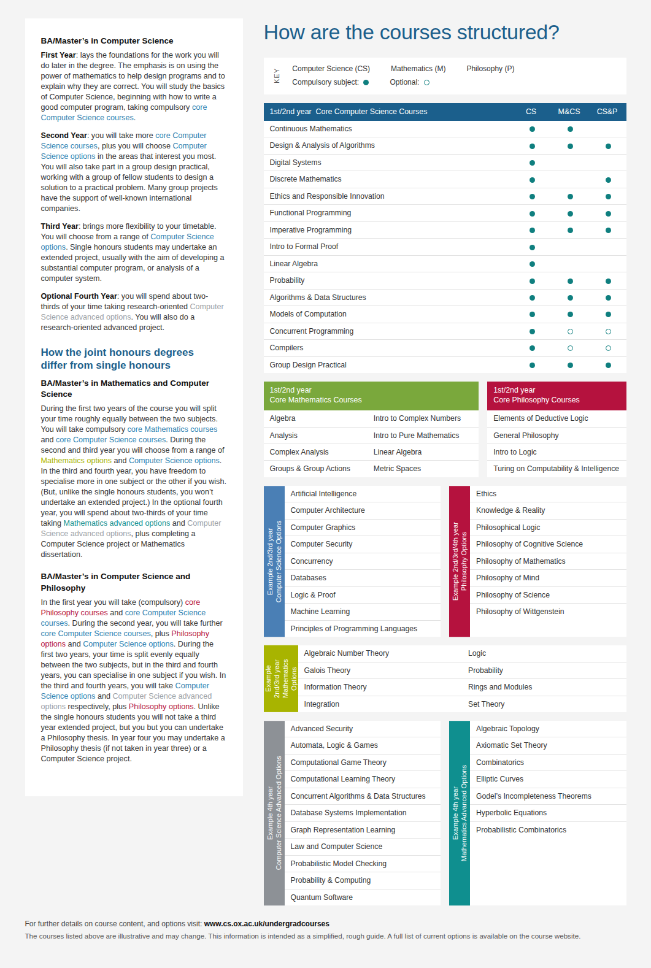BA/Master’s in Computer Science
First Year: lays the foundations for the work you will do later in the degree. The emphasis is on using the power of mathematics to help design programs and to explain why they are correct. You will study the basics of Computer Science, beginning with how to write a good computer program, taking compulsory core Computer Science courses.
Second Year: you will take more core Computer Science courses, plus you will choose Computer Science options in the areas that interest you most. You will also take part in a group design practical, working with a group of fellow students to design a solution to a practical problem. Many group projects have the support of well-known international companies.
Third Year: brings more flexibility to your timetable. You will choose from a range of Computer Science options. Single honours students may undertake an extended project, usually with the aim of developing a substantial computer program, or analysis of a computer system.
Optional Fourth Year: you will spend about two-thirds of your time taking research-oriented Computer Science advanced options. You will also do a research-oriented advanced project.
How the joint honours degrees
differ from single honours
BA/Master’s in Mathematics and Computer Science
During the first two years of the course you will split your time roughly equally between the two subjects. You will take compulsory core Mathematics courses and core Computer Science courses. During the second and third year you will choose from a range of Mathematics options and Computer Science options. In the third and fourth year, you have freedom to specialise more in one subject or the other if you wish. (But, unlike the single honours students, you won’t undertake an extended project.) In the optional fourth year, you will spend about two-thirds of your time taking Mathematics advanced options and Computer Science advanced options, plus completing a Computer Science project or Mathematics dissertation.
BA/Master’s in Computer Science and Philosophy
In the first year you will take (compulsory) core Philosophy courses and core Computer Science courses. During the second year, you will take further core Computer Science courses, plus Philosophy options and Computer Science options. During the first two years, your time is split evenly equally between the two subjects, but in the third and fourth years, you can specialise in one subject if you wish. In the third and fourth years, you will take Computer Science options and Computer Science advanced options respectively, plus Philosophy options. Unlike the single honours students you will not take a third year extended project, but you but you can undertake a Philosophy thesis. In year four you may undertake a Philosophy thesis (if not taken in year three) or a Computer Science project.
How are the courses structured?
KEY
Computer Science (CS) Mathematics (M) Philosophy (P)
Compulsory subject: Optional:
| 1st/2nd year Core Computer Science Courses | CS | M&CS | CS&P |
| --- | --- | --- | --- |
| Continuous Mathematics | | | |
| Design & Analysis of Algorithms | | | |
| Digital Systems | | | |
| Discrete Mathematics | | | |
| Ethics and Responsible Innovation | | | |
| Functional Programming | | | |
| Imperative Programming | | | |
| Intro to Formal Proof | | | |
| Linear Algebra | | | |
| Probability | | | |
| Algorithms & Data Structures | | | |
| Models of Computation | | | |
| Concurrent Programming | | | |
| Compilers | | | |
| Group Design Practical | | | |
1st/2nd year
Core Mathematics Courses
| Algebra | Intro to Complex Numbers |
| Analysis | Intro to Pure Mathematics |
| Complex Analysis | Linear Algebra |
| Groups & Group Actions | Metric Spaces |
1st/2nd year
Core Philosophy Courses
| Elements of Deductive Logic |
| General Philosophy |
| Intro to Logic |
| Turing on Computability & Intelligence |
Example 2nd/3rd year
Computer Science Options
| Artificial Intelligence |
| Computer Architecture |
| Computer Graphics |
| Computer Security |
| Concurrency |
| Databases |
| Logic & Proof |
| Machine Learning |
| Principles of Programming Languages |
Example 2nd/3rd/4th year
Philosophy Options
| Ethics |
| Knowledge & Reality |
| Philosophical Logic |
| Philosophy of Cognitive Science |
| Philosophy of Mathematics |
| Philosophy of Mind |
| Philosophy of Science |
| Philosophy of Wittgenstein |
Example
2nd/3rd year
Mathematics
Options
| Algebraic Number Theory | Logic |
| Galois Theory | Probability |
| Information Theory | Rings and Modules |
| Integration | Set Theory |
Example 4th year
Computer Science Advanced Options
| Advanced Security |
| Automata, Logic & Games |
| Computational Game Theory |
| Computational Learning Theory |
| Concurrent Algorithms & Data Structures |
| Database Systems Implementation |
| Graph Representation Learning |
| Law and Computer Science |
| Probabilistic Model Checking |
| Probability & Computing |
| Quantum Software |
Example 4th year
Mathematics Advanced Options
| Algebraic Topology |
| Axiomatic Set Theory |
| Combinatorics |
| Elliptic Curves |
| Godel’s Incompleteness Theorems |
| Hyperbolic Equations |
| Probabilistic Combinatorics |
For further details on course content, and options visit: www.cs.ox.ac.uk/undergradcourses
The courses listed above are illustrative and may change. This information is intended as a simplified, rough guide. A full list of current options is available on the course website.